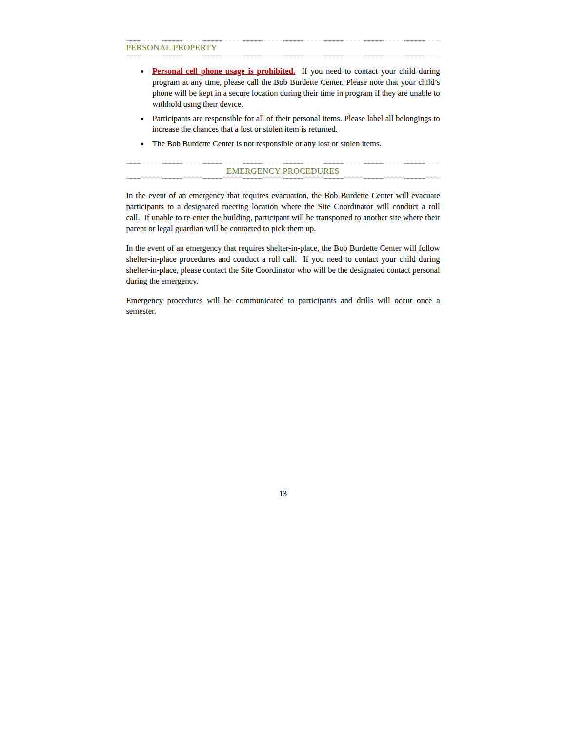Personal Property
Personal cell phone usage is prohibited. If you need to contact your child during program at any time, please call the Bob Burdette Center. Please note that your child’s phone will be kept in a secure location during their time in program if they are unable to withhold using their device.
Participants are responsible for all of their personal items. Please label all belongings to increase the chances that a lost or stolen item is returned.
The Bob Burdette Center is not responsible or any lost or stolen items.
Emergency Procedures
In the event of an emergency that requires evacuation, the Bob Burdette Center will evacuate participants to a designated meeting location where the Site Coordinator will conduct a roll call. If unable to re-enter the building, participant will be transported to another site where their parent or legal guardian will be contacted to pick them up.
In the event of an emergency that requires shelter-in-place, the Bob Burdette Center will follow shelter-in-place procedures and conduct a roll call. If you need to contact your child during shelter-in-place, please contact the Site Coordinator who will be the designated contact personal during the emergency.
Emergency procedures will be communicated to participants and drills will occur once a semester.
13